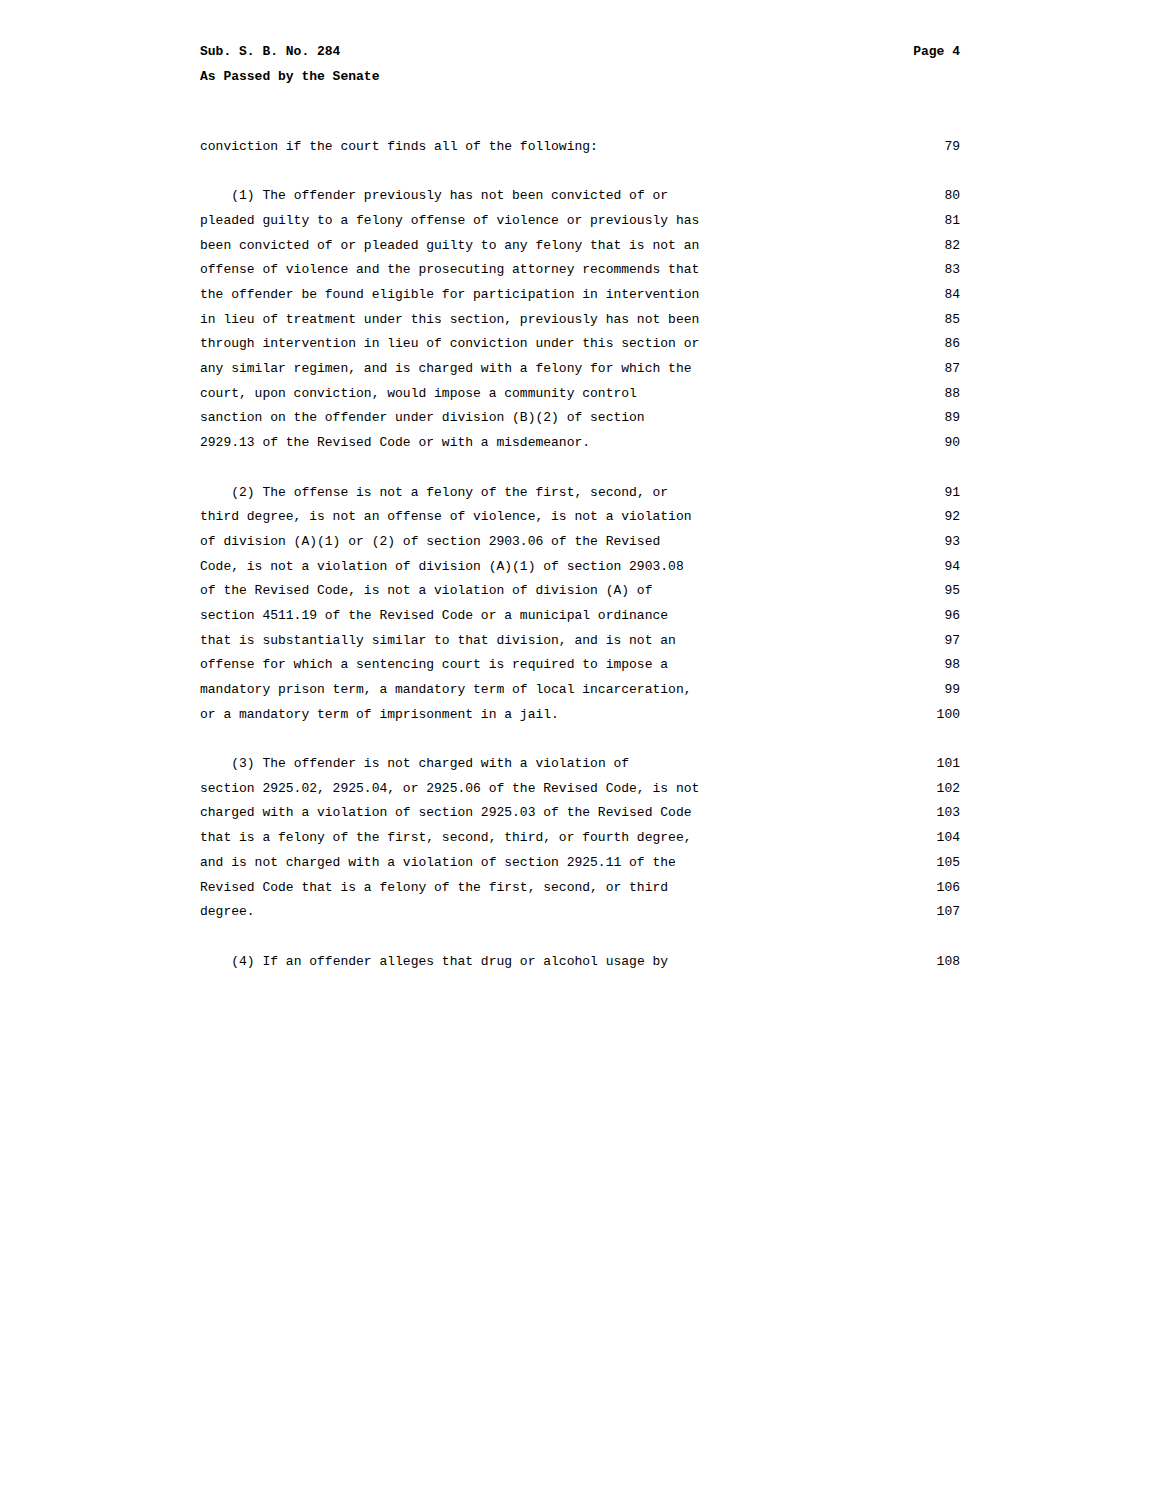Sub. S. B. No. 284 As Passed by the Senate
Page 4
conviction if the court finds all of the following: 79
(1) The offender previously has not been convicted of or 80
pleaded guilty to a felony offense of violence or previously has 81
been convicted of or pleaded guilty to any felony that is not an 82
offense of violence and the prosecuting attorney recommends that 83
the offender be found eligible for participation in intervention 84
in lieu of treatment under this section, previously has not been 85
through intervention in lieu of conviction under this section or 86
any similar regimen, and is charged with a felony for which the 87
court, upon conviction, would impose a community control 88
sanction on the offender under division (B)(2) of section 89
2929.13 of the Revised Code or with a misdemeanor. 90
(2) The offense is not a felony of the first, second, or 91
third degree, is not an offense of violence, is not a violation 92
of division (A)(1) or (2) of section 2903.06 of the Revised 93
Code, is not a violation of division (A)(1) of section 2903.0894
of the Revised Code, is not a violation of division (A) of 95
section 4511.19 of the Revised Code or a municipal ordinance 96
that is substantially similar to that division, and is not an 97
offense for which a sentencing court is required to impose a 98
mandatory prison term, a mandatory term of local incarceration, 99
or a mandatory term of imprisonment in a jail. 100
(3) The offender is not charged with a violation of 101
section 2925.02, 2925.04, or 2925.06 of the Revised Code, is not 102
charged with a violation of section 2925.03 of the Revised Code 103
that is a felony of the first, second, third, or fourth degree, 104
and is not charged with a violation of section 2925.11 of the 105
Revised Code that is a felony of the first, second, or third 106
degree. 107
(4) If an offender alleges that drug or alcohol usage by 108